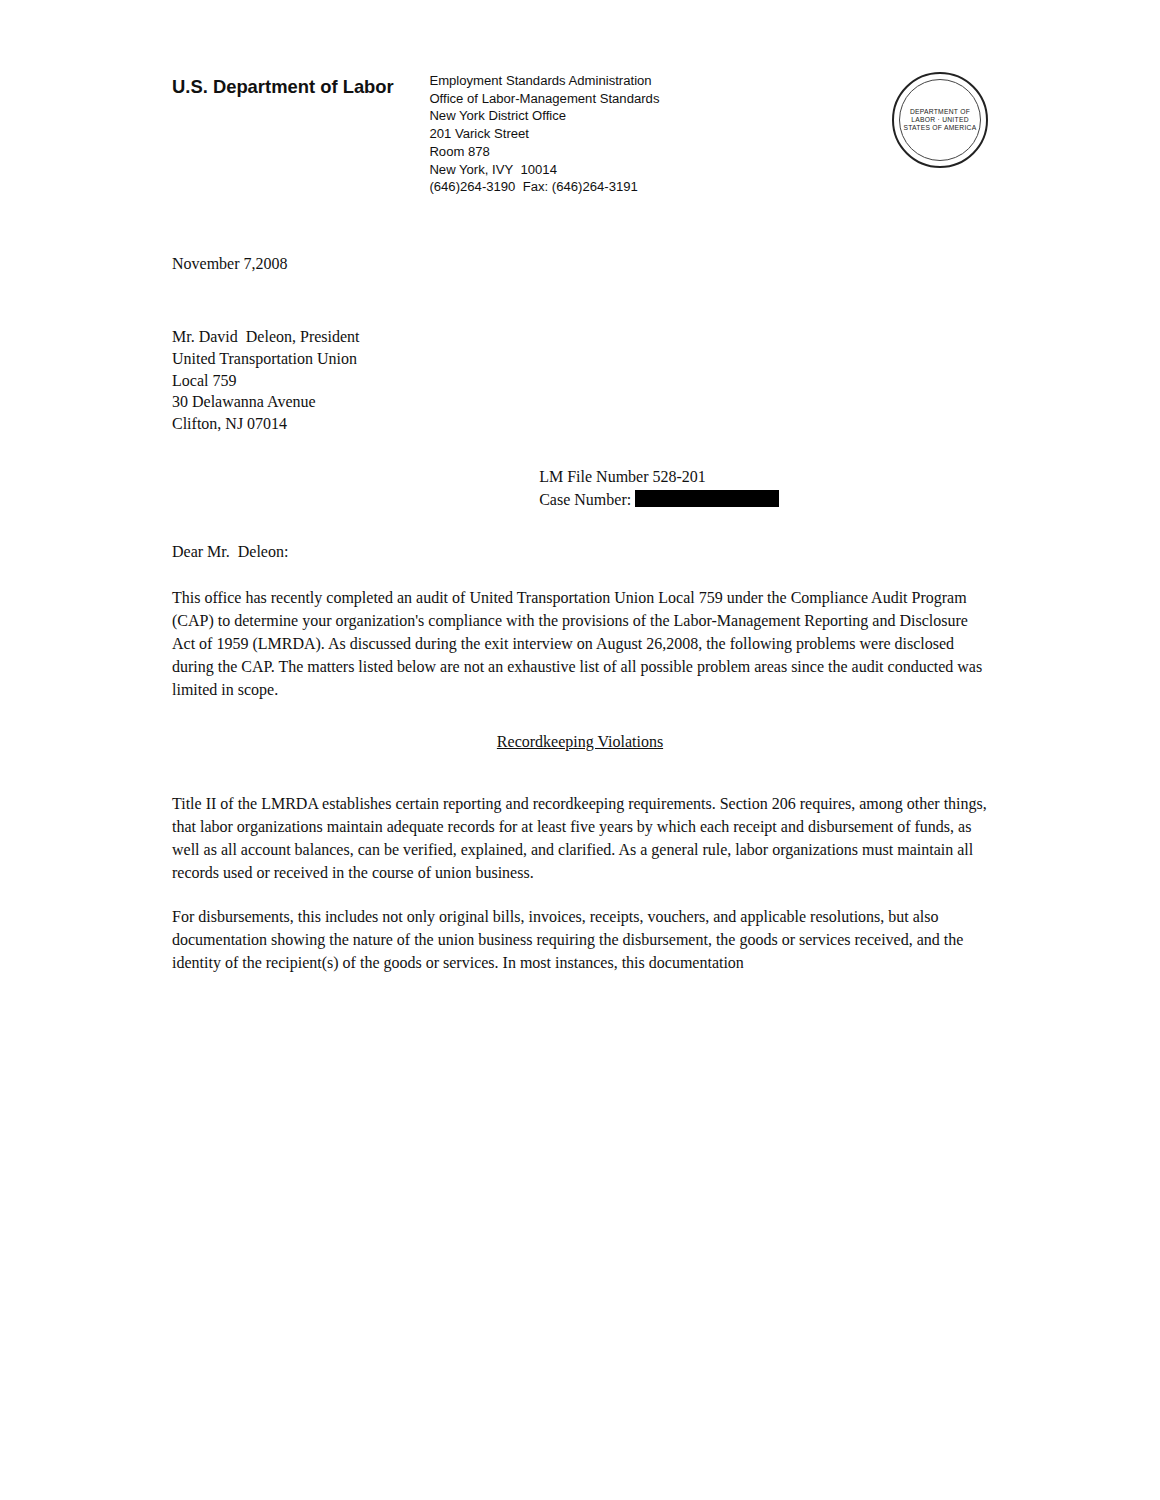U.S. Department of Labor
Employment Standards Administration
Office of Labor-Management Standards
New York District Office
201 Varick Street
Room 878
New York, IVY 10014
(646)264-3190 Fax: (646)264-3191
Department of Labor · United States of America
November 7,2008
Mr. David Deleon, President
United Transportation Union
Local 759
30 Delawanna Avenue
Clifton, NJ 07014
LM File Number 528-201
Case Number:
Dear Mr. Deleon:
This office has recently completed an audit of United Transportation Union Local 759 under the Compliance Audit Program (CAP) to determine your organization's compliance with the provisions of the Labor-Management Reporting and Disclosure Act of 1959 (LMRDA). As discussed during the exit interview on August 26,2008, the following problems were disclosed during the CAP. The matters listed below are not an exhaustive list of all possible problem areas since the audit conducted was limited in scope.
Recordkeeping Violations
Title II of the LMRDA establishes certain reporting and recordkeeping requirements. Section 206 requires, among other things, that labor organizations maintain adequate records for at least five years by which each receipt and disbursement of funds, as well as all account balances, can be verified, explained, and clarified. As a general rule, labor organizations must maintain all records used or received in the course of union business.
For disbursements, this includes not only original bills, invoices, receipts, vouchers, and applicable resolutions, but also documentation showing the nature of the union business requiring the disbursement, the goods or services received, and the identity of the recipient(s) of the goods or services. In most instances, this documentation